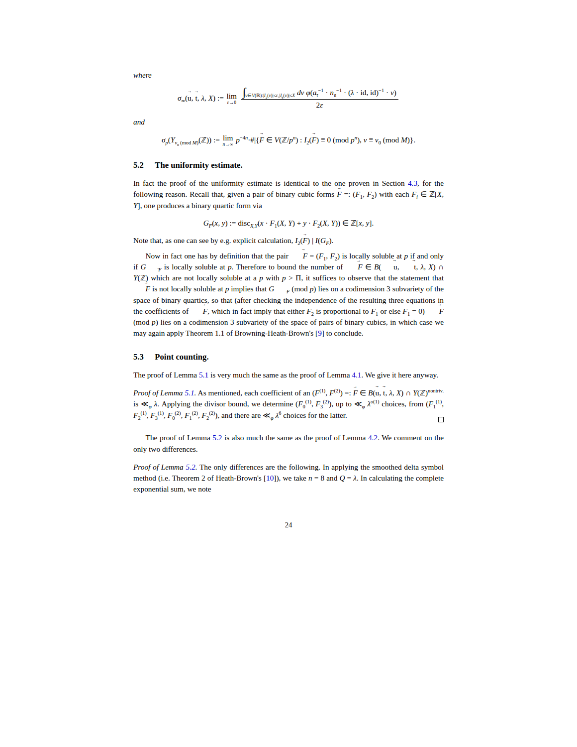where
σ∞(u, t, λ, X) := lim ε→0 ∫v∈V(ℝ):|I2(v)|≤ε,|I6(v)|≤X dv φ(at−1 · nu−1 · (λ · id, id)−1 · v) 2ε
and
σp(Yv0 (mod M)(ℤ)) := lim n→∞ p−4n·#|{F ∈ V(ℤ/pn) : I2(F) ≡ 0 (mod pn), v ≡ v0 (mod M)}.
5.2 The uniformity estimate.
In fact the proof of the uniformity estimate is identical to the one proven in Section 4.3, for the following reason. Recall that, given a pair of binary cubic forms F =: (F1, F2) with each Fi ∈ ℤ[X, Y], one produces a binary quartic form via
GF(x, y) := discX,Y(x · F1(X, Y) + y · F2(X, Y)) ∈ ℤ[x, y].
Note that, as one can see by e.g. explicit calculation, I2(F) | I(GF).
Now in fact one has by definition that the pair F = (F1, F2) is locally soluble at p if and only if GF is locally soluble at p. Therefore to bound the number of F ∈ B(u, t, λ, X) ∩ Y(ℤ) which are not locally soluble at a p with p > Π, it suffices to observe that the statement that F is not locally soluble at p implies that GF (mod p) lies on a codimension 3 subvariety of the space of binary quartics, so that (after checking the independence of the resulting three equations in the coefficients of F, which in fact imply that either F2 is proportional to F1 or else F1 = 0) F (mod p) lies on a codimension 3 subvariety of the space of pairs of binary cubics, in which case we may again apply Theorem 1.1 of Browning-Heath-Brown's [9] to conclude.
5.3 Point counting.
The proof of Lemma 5.1 is very much the same as the proof of Lemma 4.1. We give it here anyway.
Proof of Lemma 5.1. As mentioned, each coefficient of an (F(1), F(2)) =: F ∈ B(u, t, λ, X) ∩ Y(ℤ)nontriv. is ≪φ λ. Applying the divisor bound, we determine (F0(1), F3(2)), up to ≪φ λo(1) choices, from (F1(1), F2(1), F3(1), F0(2), F1(2), F2(2)), and there are ≪φ λ6 choices for the latter.
The proof of Lemma 5.2 is also much the same as the proof of Lemma 4.2. We comment on the only two differences.
Proof of Lemma 5.2. The only differences are the following. In applying the smoothed delta symbol method (i.e. Theorem 2 of Heath-Brown's [10]), we take n = 8 and Q = λ. In calculating the complete exponential sum, we note
24